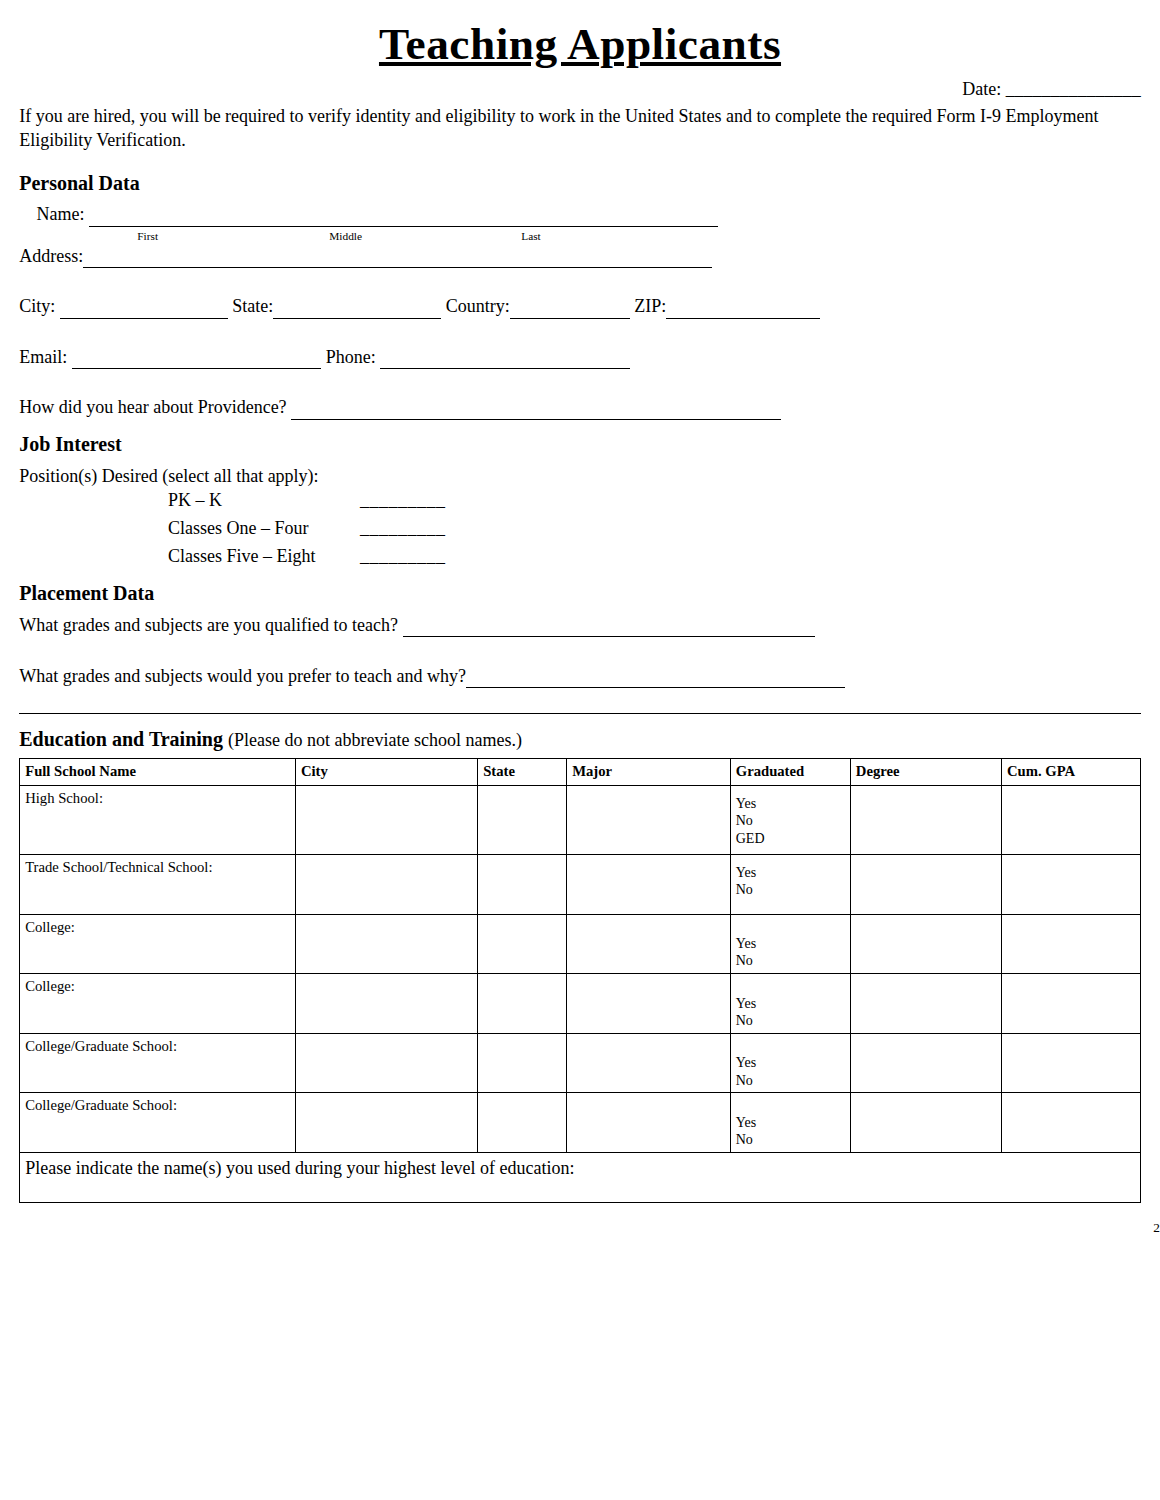Teaching Applicants
Date: _______________
If you are hired, you will be required to verify identity and eligibility to work in the United States and to complete the required Form I-9 Employment Eligibility Verification.
Personal Data
Name:
First Middle Last
Address:
City: State: Country: ZIP:
Email: Phone:
How did you hear about Providence?
Job Interest
Position(s) Desired (select all that apply):
PK – K_________
Classes One – Four_________
Classes Five – Eight_________
Placement Data
What grades and subjects are you qualified to teach?
What grades and subjects would you prefer to teach and why?
Education and Training (Please do not abbreviate school names.)
| Full School Name | City | State | Major | Graduated | Degree | Cum. GPA |
| --- | --- | --- | --- | --- | --- | --- |
| High School: | | | | Yes No GED | | |
| Trade School/Technical School: | | | | Yes No | | |
| College: | | | | Yes No | | |
| College: | | | | Yes No | | |
| College/Graduate School: | | | | Yes No | | |
| College/Graduate School: | | | | Yes No | | |
| Please indicate the name(s) you used during your highest level of education: |
2